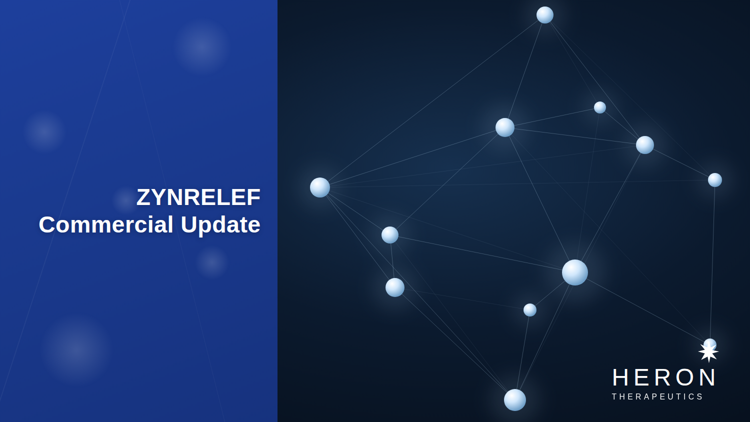ZYNRELEF
Commercial Update
HERON THERAPEUTICS